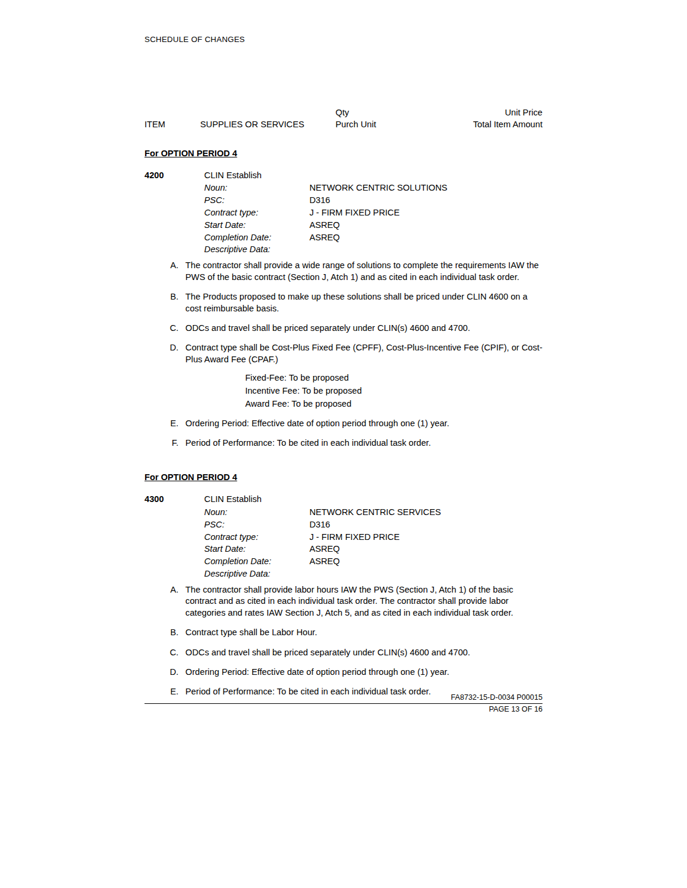SCHEDULE OF CHANGES
| | | Qty | Unit Price |
| ITEM | SUPPLIES OR SERVICES | Purch Unit | Total Item Amount |
For OPTION PERIOD 4
4200
CLIN Establish
| Noun: | NETWORK CENTRIC SOLUTIONS |
| PSC: | D316 |
| Contract type: | J - FIRM FIXED PRICE |
| Start Date: | ASREQ |
| Completion Date: | ASREQ |
| Descriptive Data: | |
The contractor shall provide a wide range of solutions to complete the requirements IAW the PWS of the basic contract (Section J, Atch 1) and as cited in each individual task order.
The Products proposed to make up these solutions shall be priced under CLIN 4600 on a cost reimbursable basis.
ODCs and travel shall be priced separately under CLIN(s) 4600 and 4700.
Contract type shall be Cost-Plus Fixed Fee (CPFF), Cost-Plus-Incentive Fee (CPIF), or Cost-Plus Award Fee (CPAF.)
Fixed-Fee: To be proposed
Incentive Fee: To be proposed
Award Fee: To be proposed
Ordering Period: Effective date of option period through one (1) year.
Period of Performance: To be cited in each individual task order.
For OPTION PERIOD 4
4300
CLIN Establish
| Noun: | NETWORK CENTRIC SERVICES |
| PSC: | D316 |
| Contract type: | J - FIRM FIXED PRICE |
| Start Date: | ASREQ |
| Completion Date: | ASREQ |
| Descriptive Data: | |
The contractor shall provide labor hours IAW the PWS (Section J, Atch 1) of the basic contract and as cited in each individual task order. The contractor shall provide labor categories and rates IAW Section J, Atch 5, and as cited in each individual task order.
Contract type shall be Labor Hour.
ODCs and travel shall be priced separately under CLIN(s) 4600 and 4700.
Ordering Period: Effective date of option period through one (1) year.
Period of Performance: To be cited in each individual task order.
FA8732-15-D-0034 P00015
PAGE 13 OF 16